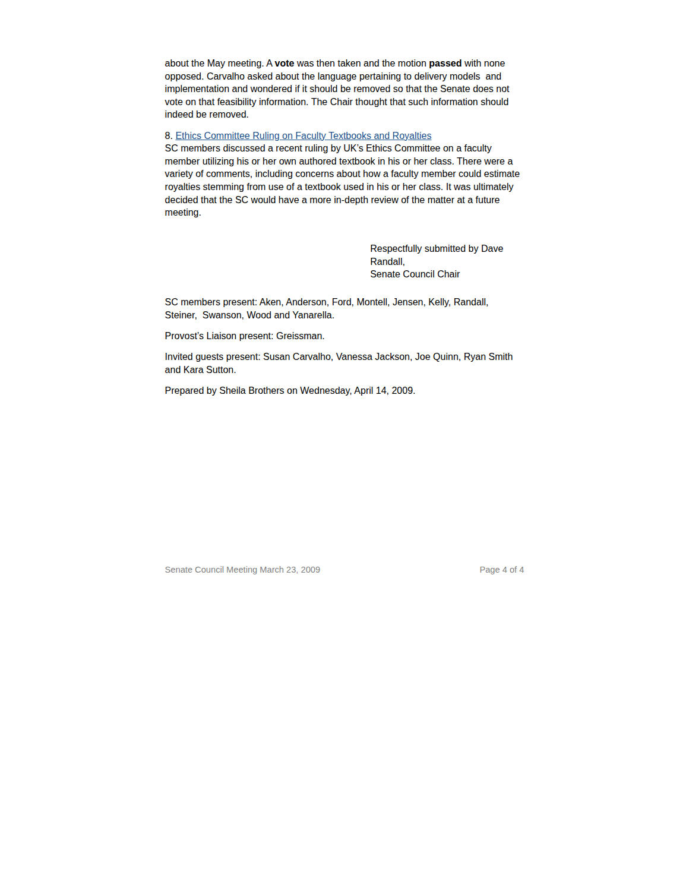about the May meeting. A vote was then taken and the motion passed with none opposed. Carvalho asked about the language pertaining to delivery models and implementation and wondered if it should be removed so that the Senate does not vote on that feasibility information. The Chair thought that such information should indeed be removed.
8. Ethics Committee Ruling on Faculty Textbooks and Royalties
SC members discussed a recent ruling by UK’s Ethics Committee on a faculty member utilizing his or her own authored textbook in his or her class. There were a variety of comments, including concerns about how a faculty member could estimate royalties stemming from use of a textbook used in his or her class. It was ultimately decided that the SC would have a more in-depth review of the matter at a future meeting.
Respectfully submitted by Dave Randall,
Senate Council Chair
SC members present: Aken, Anderson, Ford, Montell, Jensen, Kelly, Randall, Steiner, Swanson, Wood and Yanarella.
Provost’s Liaison present: Greissman.
Invited guests present: Susan Carvalho, Vanessa Jackson, Joe Quinn, Ryan Smith and Kara Sutton.
Prepared by Sheila Brothers on Wednesday, April 14, 2009.
Senate Council Meeting March 23, 2009 Page 4 of 4